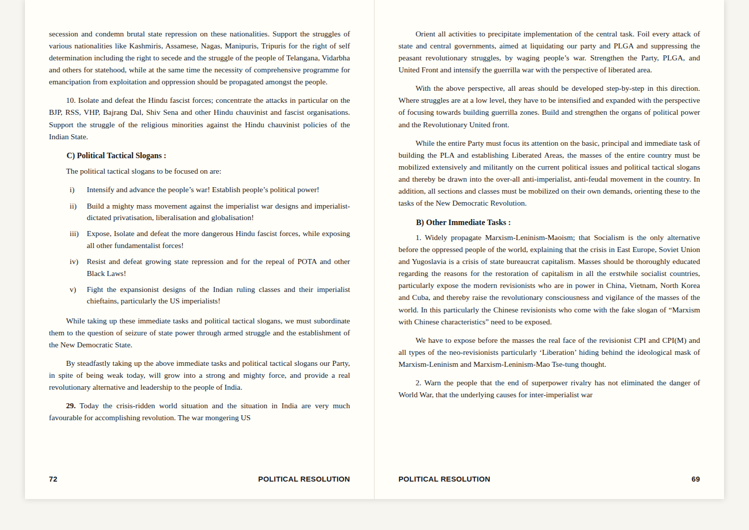secession and condemn brutal state repression on these nationalities. Support the struggles of various nationalities like Kashmiris, Assamese, Nagas, Manipuris, Tripuris for the right of self determination including the right to secede and the struggle of the people of Telangana, Vidarbha and others for statehood, while at the same time the necessity of comprehensive programme for emancipation from exploitation and oppression should be propagated amongst the people.
10. Isolate and defeat the Hindu fascist forces; concentrate the attacks in particular on the BJP, RSS, VHP, Bajrang Dal, Shiv Sena and other Hindu chauvinist and fascist organisations. Support the struggle of the religious minorities against the Hindu chauvinist policies of the Indian State.
C) Political Tactical Slogans :
The political tactical slogans to be focused on are:
i) Intensify and advance the people’s war! Establish people’s political power!
ii) Build a mighty mass movement against the imperialist war designs and imperialist- dictated privatisation, liberalisation and globalisation!
iii) Expose, Isolate and defeat the more dangerous Hindu fascist forces, while exposing all other fundamentalist forces!
iv) Resist and defeat growing state repression and for the repeal of POTA and other Black Laws!
v) Fight the expansionist designs of the Indian ruling classes and their imperialist chieftains, particularly the US imperialists!
While taking up these immediate tasks and political tactical slogans, we must subordinate them to the question of seizure of state power through armed struggle and the establishment of the New Democratic State.
By steadfastly taking up the above immediate tasks and political tactical slogans our Party, in spite of being weak today, will grow into a strong and mighty force, and provide a real revolutionary alternative and leadership to the people of India.
29. Today the crisis-ridden world situation and the situation in India are very much favourable for accomplishing revolution. The war mongering US
72 POLITICAL RESOLUTION
Orient all activities to precipitate implementation of the central task. Foil every attack of state and central governments, aimed at liquidating our party and PLGA and suppressing the peasant revolutionary struggles, by waging people’s war. Strengthen the Party, PLGA, and United Front and intensify the guerrilla war with the perspective of liberated area.
With the above perspective, all areas should be developed step-by-step in this direction. Where struggles are at a low level, they have to be intensified and expanded with the perspective of focusing towards building guerrilla zones. Build and strengthen the organs of political power and the Revolutionary United front.
While the entire Party must focus its attention on the basic, principal and immediate task of building the PLA and establishing Liberated Areas, the masses of the entire country must be mobilized extensively and militantly on the current political issues and political tactical slogans and thereby be drawn into the over-all anti-imperialist, anti-feudal movement in the country. In addition, all sections and classes must be mobilized on their own demands, orienting these to the tasks of the New Democratic Revolution.
B) Other Immediate Tasks :
1. Widely propagate Marxism-Leninism-Maoism; that Socialism is the only alternative before the oppressed people of the world, explaining that the crisis in East Europe, Soviet Union and Yugoslavia is a crisis of state bureaucrat capitalism. Masses should be thoroughly educated regarding the reasons for the restoration of capitalism in all the erstwhile socialist countries, particularly expose the modern revisionists who are in power in China, Vietnam, North Korea and Cuba, and thereby raise the revolutionary consciousness and vigilance of the masses of the world. In this particularly the Chinese revisionists who come with the fake slogan of “Marxism with Chinese characteristics” need to be exposed.
We have to expose before the masses the real face of the revisionist CPI and CPI(M) and all types of the neo-revisionists particularly ‘Liberation’ hiding behind the ideological mask of Marxism-Leninism and Marxism-Leninism-Mao Tse-tung thought.
2. Warn the people that the end of superpower rivalry has not eliminated the danger of World War, that the underlying causes for inter-imperialist war
POLITICAL RESOLUTION 69